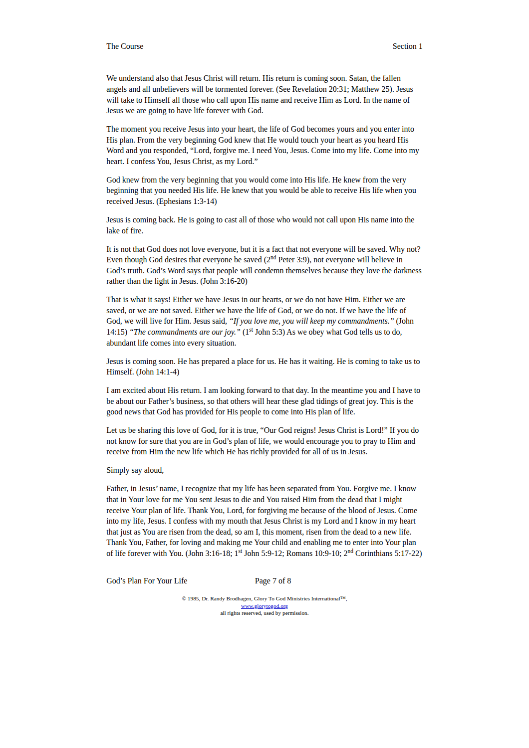The Course
Section 1
We understand also that Jesus Christ will return. His return is coming soon. Satan, the fallen angels and all unbelievers will be tormented forever. (See Revelation 20:31; Matthew 25). Jesus will take to Himself all those who call upon His name and receive Him as Lord. In the name of Jesus we are going to have life forever with God.
The moment you receive Jesus into your heart, the life of God becomes yours and you enter into His plan. From the very beginning God knew that He would touch your heart as you heard His Word and you responded, “Lord, forgive me. I need You, Jesus. Come into my life. Come into my heart. I confess You, Jesus Christ, as my Lord.”
God knew from the very beginning that you would come into His life. He knew from the very beginning that you needed His life. He knew that you would be able to receive His life when you received Jesus. (Ephesians 1:3-14)
Jesus is coming back. He is going to cast all of those who would not call upon His name into the lake of fire.
It is not that God does not love everyone, but it is a fact that not everyone will be saved. Why not? Even though God desires that everyone be saved (2nd Peter 3:9), not everyone will believe in God’s truth. God’s Word says that people will condemn themselves because they love the darkness rather than the light in Jesus. (John 3:16-20)
That is what it says! Either we have Jesus in our hearts, or we do not have Him. Either we are saved, or we are not saved. Either we have the life of God, or we do not. If we have the life of God, we will live for Him. Jesus said, “If you love me, you will keep my commandments.” (John 14:15) “The commandments are our joy.” (1st John 5:3) As we obey what God tells us to do, abundant life comes into every situation.
Jesus is coming soon. He has prepared a place for us. He has it waiting. He is coming to take us to Himself. (John 14:1-4)
I am excited about His return. I am looking forward to that day. In the meantime you and I have to be about our Father’s business, so that others will hear these glad tidings of great joy. This is the good news that God has provided for His people to come into His plan of life.
Let us be sharing this love of God, for it is true, “Our God reigns! Jesus Christ is Lord!” If you do not know for sure that you are in God’s plan of life, we would encourage you to pray to Him and receive from Him the new life which He has richly provided for all of us in Jesus.
Simply say aloud,
Father, in Jesus’ name, I recognize that my life has been separated from You. Forgive me. I know that in Your love for me You sent Jesus to die and You raised Him from the dead that I might receive Your plan of life. Thank You, Lord, for forgiving me because of the blood of Jesus. Come into my life, Jesus. I confess with my mouth that Jesus Christ is my Lord and I know in my heart that just as You are risen from the dead, so am I, this moment, risen from the dead to a new life. Thank You, Father, for loving and making me Your child and enabling me to enter into Your plan of life forever with You. (John 3:16-18; 1st John 5:9-12; Romans 10:9-10; 2nd Corinthians 5:17-22)
God’s Plan For Your Life Page 7 of 8
© 1985, Dr. Randy Brodhagen, Glory To God Ministries International™,
www.glorytogod.org
all rights reserved, used by permission.